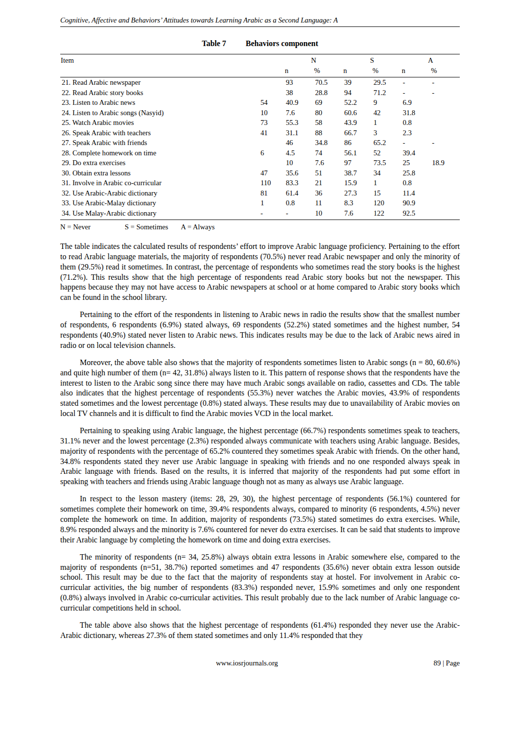Cognitive, Affective and Behaviors’ Attitudes towards Learning Arabic as a Second Language: A
Table 7 Behaviors component
| Item | | N | S | A |
| --- | --- | --- | --- | --- |
| | | n | % | n | % | n | % |
| 21. Read Arabic newspaper | | 93 | 70.5 | 39 | 29.5 | - | - |
| 22. Read Arabic story books | | 38 | 28.8 | 94 | 71.2 | - | - |
| 23. Listen to Arabic news | 54 | 40.9 | 69 | 52.2 | 9 | 6.9 | |
| 24. Listen to Arabic songs (Nasyid) | 10 | 7.6 | 80 | 60.6 | 42 | 31.8 | |
| 25. Watch Arabic movies | 73 | 55.3 | 58 | 43.9 | 1 | 0.8 | |
| 26. Speak Arabic with teachers | 41 | 31.1 | 88 | 66.7 | 3 | 2.3 | |
| 27. Speak Arabic with friends | | 46 | 34.8 | 86 | 65.2 | - | - |
| 28. Complete homework on time | 6 | 4.5 | 74 | 56.1 | 52 | 39.4 | |
| 29. Do extra exercises | | 10 | 7.6 | 97 | 73.5 | 25 | 18.9 |
| 30. Obtain extra lessons | 47 | 35.6 | 51 | 38.7 | 34 | 25.8 | |
| 31. Involve in Arabic co-curricular | 110 | 83.3 | 21 | 15.9 | 1 | 0.8 | |
| 32. Use Arabic-Arabic dictionary | 81 | 61.4 | 36 | 27.3 | 15 | 11.4 | |
| 33. Use Arabic-Malay dictionary | 1 | 0.8 | 11 | 8.3 | 120 | 90.9 | |
| 34. Use Malay-Arabic dictionary | - | - | 10 | 7.6 | 122 | 92.5 | |
N = Never S = Sometimes A = Always
The table indicates the calculated results of respondents’ effort to improve Arabic language proficiency. Pertaining to the effort to read Arabic language materials, the majority of respondents (70.5%) never read Arabic newspaper and only the minority of them (29.5%) read it sometimes. In contrast, the percentage of respondents who sometimes read the story books is the highest (71.2%). This results show that the high percentage of respondents read Arabic story books but not the newspaper. This happens because they may not have access to Arabic newspapers at school or at home compared to Arabic story books which can be found in the school library.
Pertaining to the effort of the respondents in listening to Arabic news in radio the results show that the smallest number of respondents, 6 respondents (6.9%) stated always, 69 respondents (52.2%) stated sometimes and the highest number, 54 respondents (40.9%) stated never listen to Arabic news. This indicates results may be due to the lack of Arabic news aired in radio or on local television channels.
Moreover, the above table also shows that the majority of respondents sometimes listen to Arabic songs (n = 80, 60.6%) and quite high number of them (n= 42, 31.8%) always listen to it. This pattern of response shows that the respondents have the interest to listen to the Arabic song since there may have much Arabic songs available on radio, cassettes and CDs. The table also indicates that the highest percentage of respondents (55.3%) never watches the Arabic movies, 43.9% of respondents stated sometimes and the lowest percentage (0.8%) stated always. These results may due to unavailability of Arabic movies on local TV channels and it is difficult to find the Arabic movies VCD in the local market.
Pertaining to speaking using Arabic language, the highest percentage (66.7%) respondents sometimes speak to teachers, 31.1% never and the lowest percentage (2.3%) responded always communicate with teachers using Arabic language. Besides, majority of respondents with the percentage of 65.2% countered they sometimes speak Arabic with friends. On the other hand, 34.8% respondents stated they never use Arabic language in speaking with friends and no one responded always speak in Arabic language with friends. Based on the results, it is inferred that majority of the respondents had put some effort in speaking with teachers and friends using Arabic language though not as many as always use Arabic language.
In respect to the lesson mastery (items: 28, 29, 30), the highest percentage of respondents (56.1%) countered for sometimes complete their homework on time, 39.4% respondents always, compared to minority (6 respondents, 4.5%) never complete the homework on time. In addition, majority of respondents (73.5%) stated sometimes do extra exercises. While, 8.9% responded always and the minority is 7.6% countered for never do extra exercises. It can be said that students to improve their Arabic language by completing the homework on time and doing extra exercises.
The minority of respondents (n= 34, 25.8%) always obtain extra lessons in Arabic somewhere else, compared to the majority of respondents (n=51, 38.7%) reported sometimes and 47 respondents (35.6%) never obtain extra lesson outside school. This result may be due to the fact that the majority of respondents stay at hostel. For involvement in Arabic co-curricular activities, the big number of respondents (83.3%) responded never, 15.9% sometimes and only one respondent (0.8%) always involved in Arabic co-curricular activities. This result probably due to the lack number of Arabic language co-curricular competitions held in school.
The table above also shows that the highest percentage of respondents (61.4%) responded they never use the Arabic-Arabic dictionary, whereas 27.3% of them stated sometimes and only 11.4% responded that they
www.iosrjournals.org 89 | Page